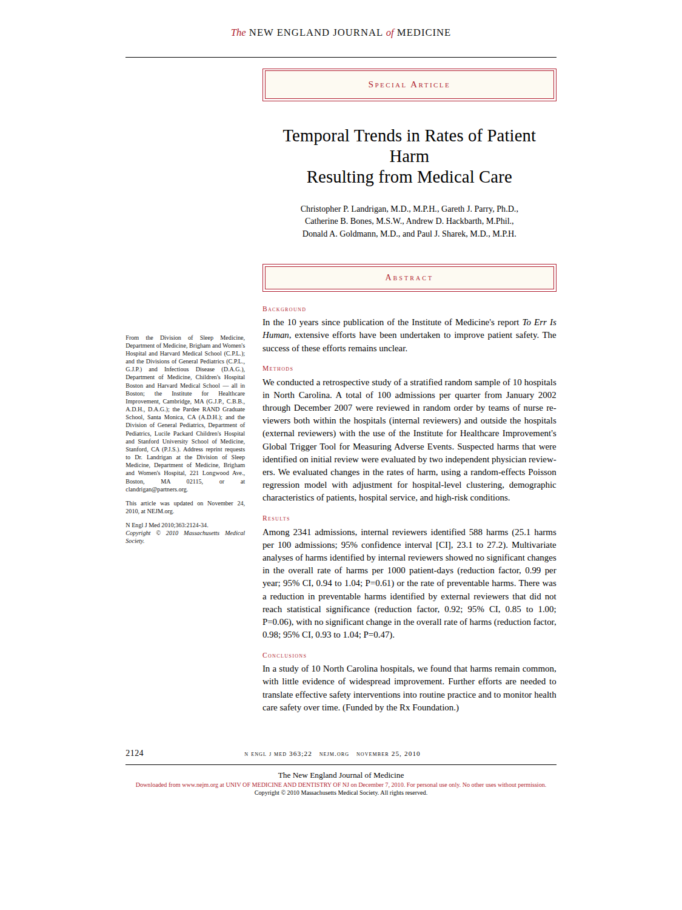The NEW ENGLAND JOURNAL of MEDICINE
From the Division of Sleep Medicine, Department of Medicine, Brigham and Women's Hospital and Harvard Medical School (C.P.L.); and the Divisions of General Pediatrics (C.P.L., G.J.P.) and Infectious Disease (D.A.G.), Department of Medicine, Children's Hospital Boston and Harvard Medical School — all in Boston; the Institute for Healthcare Improvement, Cambridge, MA (G.J.P., C.B.B., A.D.H., D.A.G.); the Pardee RAND Graduate School, Santa Monica, CA (A.D.H.); and the Division of General Pediatrics, Department of Pediatrics, Lucile Packard Children's Hospital and Stanford University School of Medicine, Stanford, CA (P.J.S.). Address reprint requests to Dr. Landrigan at the Division of Sleep Medicine, Department of Medicine, Brigham and Women's Hospital, 221 Longwood Ave., Boston, MA 02115, or at clandrigan@partners.org.
This article was updated on November 24, 2010, at NEJM.org.
N Engl J Med 2010;363:2124-34.
Copyright © 2010 Massachusetts Medical Society.
Special Article
Temporal Trends in Rates of Patient Harm
Resulting from Medical Care
Christopher P. Landrigan, M.D., M.P.H., Gareth J. Parry, Ph.D.,
Catherine B. Bones, M.S.W., Andrew D. Hackbarth, M.Phil.,
Donald A. Goldmann, M.D., and Paul J. Sharek, M.D., M.P.H.
Abstract
Background
In the 10 years since publication of the Institute of Medicine's report To Err Is Human, extensive efforts have been undertaken to improve patient safety. The success of these efforts remains unclear.
Methods
We conducted a retrospective study of a stratified random sample of 10 hospitals in North Carolina. A total of 100 admissions per quarter from January 2002 through December 2007 were reviewed in random order by teams of nurse reviewers both within the hospitals (internal reviewers) and outside the hospitals (external reviewers) with the use of the Institute for Healthcare Improvement's Global Trigger Tool for Measuring Adverse Events. Suspected harms that were identified on initial review were evaluated by two independent physician reviewers. We evaluated changes in the rates of harm, using a random-effects Poisson regression model with adjustment for hospital-level clustering, demographic characteristics of patients, hospital service, and high-risk conditions.
Results
Among 2341 admissions, internal reviewers identified 588 harms (25.1 harms per 100 admissions; 95% confidence interval [CI], 23.1 to 27.2). Multivariate analyses of harms identified by internal reviewers showed no significant changes in the overall rate of harms per 1000 patient-days (reduction factor, 0.99 per year; 95% CI, 0.94 to 1.04; P=0.61) or the rate of preventable harms. There was a reduction in preventable harms identified by external reviewers that did not reach statistical significance (reduction factor, 0.92; 95% CI, 0.85 to 1.00; P=0.06), with no significant change in the overall rate of harms (reduction factor, 0.98; 95% CI, 0.93 to 1.04; P=0.47).
Conclusions
In a study of 10 North Carolina hospitals, we found that harms remain common, with little evidence of widespread improvement. Further efforts are needed to translate effective safety interventions into routine practice and to monitor health care safety over time. (Funded by the Rx Foundation.)
2124
n engl j med 363;22 nejm.org november 25, 2010
The New England Journal of Medicine
Downloaded from www.nejm.org at UNIV OF MEDICINE AND DENTISTRY OF NJ on December 7, 2010. For personal use only. No other uses without permission.
Copyright © 2010 Massachusetts Medical Society. All rights reserved.